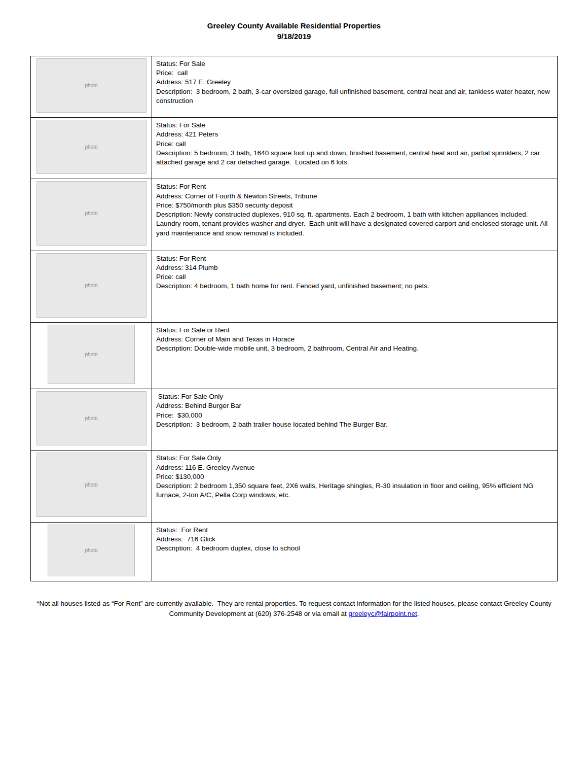Greeley County Available Residential Properties
9/18/2019
| photo | Status: For Sale Price: call Address: 517 E. Greeley Description: 3 bedroom, 2 bath, 3-car oversized garage, full unfinished basement, central heat and air, tankless water heater, new construction |
| photo | Status: For Sale Address: 421 Peters Price: call Description: 5 bedroom, 3 bath, 1640 square foot up and down, finished basement, central heat and air, partial sprinklers, 2 car attached garage and 2 car detached garage. Located on 6 lots. |
| photo | Status: For Rent Address: Corner of Fourth & Newton Streets, Tribune Price: $750/month plus $350 security deposit Description: Newly constructed duplexes, 910 sq. ft. apartments. Each 2 bedroom, 1 bath with kitchen appliances included. Laundry room, tenant provides washer and dryer. Each unit will have a designated covered carport and enclosed storage unit. All yard maintenance and snow removal is included. |
| photo | Status: For Rent Address: 314 Plumb Price: call Description: 4 bedroom, 1 bath home for rent. Fenced yard, unfinished basement; no pets. |
| photo | Status: For Sale or Rent Address: Corner of Main and Texas in Horace Description: Double-wide mobile unit, 3 bedroom, 2 bathroom, Central Air and Heating. |
| photo | Status: For Sale Only Address: Behind Burger Bar Price: $30,000 Description: 3 bedroom, 2 bath trailer house located behind The Burger Bar. |
| photo | Status: For Sale Only Address: 116 E. Greeley Avenue Price: $130,000 Description: 2 bedroom 1,350 square feet, 2X6 walls, Heritage shingles, R-30 insulation in floor and ceiling, 95% efficient NG furnace, 2-ton A/C, Pella Corp windows, etc. |
| photo | Status: For Rent Address: 716 Glick Description: 4 bedroom duplex, close to school |
*Not all houses listed as “For Rent” are currently available. They are rental properties. To request contact information for the listed houses, please contact Greeley County Community Development at (620) 376-2548 or via email at greeleyc@fairpoint.net.